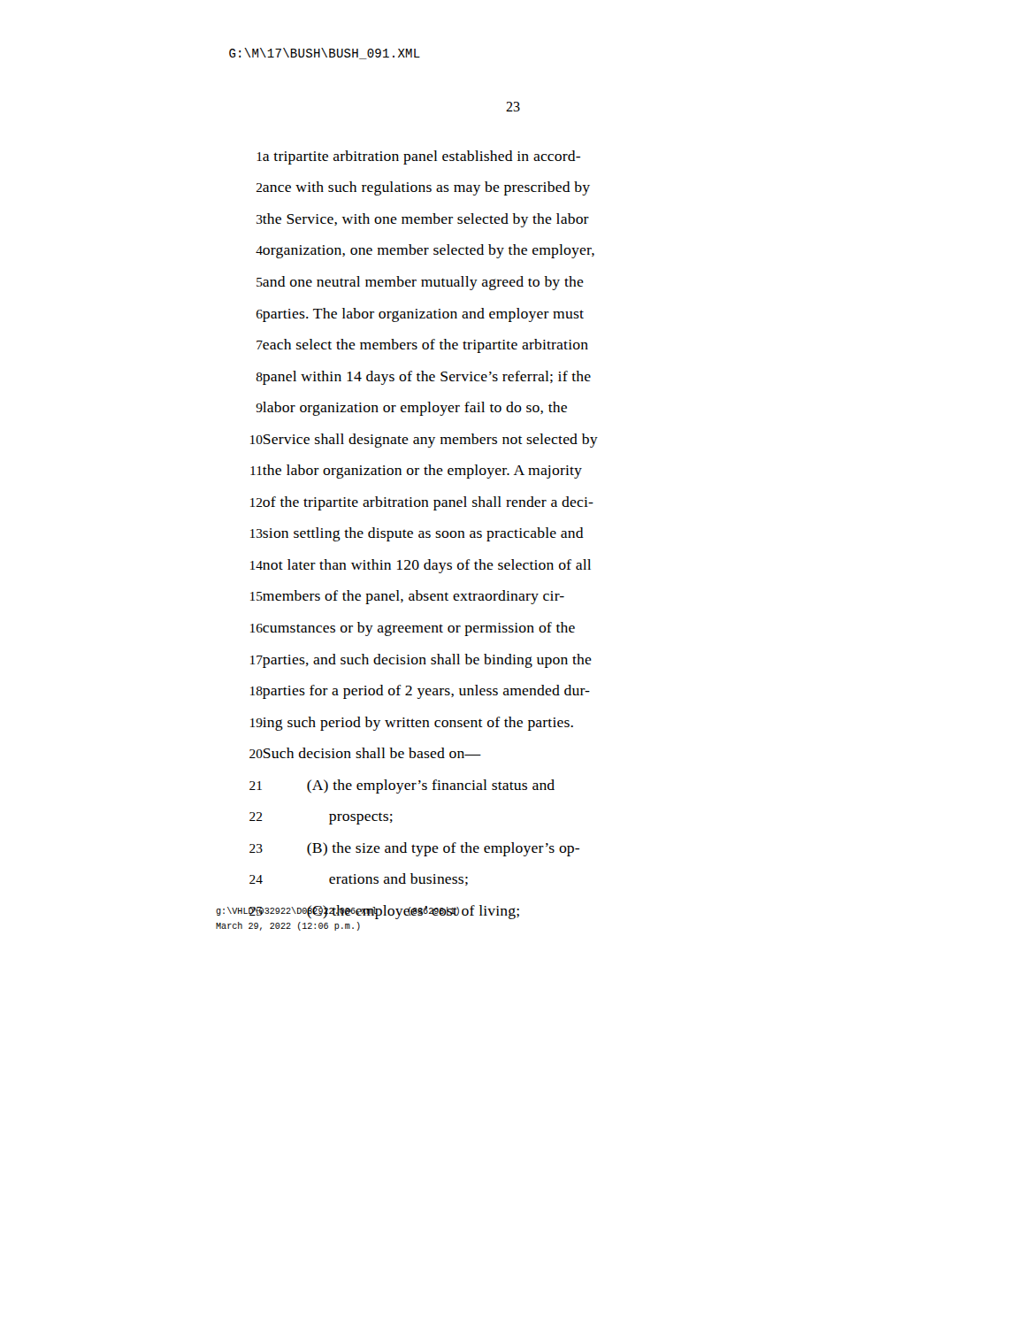G:\M\17\BUSH\BUSH_091.XML
23
| 1 | a tripartite arbitration panel established in accord- |
| 2 | ance with such regulations as may be prescribed by |
| 3 | the Service, with one member selected by the labor |
| 4 | organization, one member selected by the employer, |
| 5 | and one neutral member mutually agreed to by the |
| 6 | parties. The labor organization and employer must |
| 7 | each select the members of the tripartite arbitration |
| 8 | panel within 14 days of the Service’s referral; if the |
| 9 | labor organization or employer fail to do so, the |
| 10 | Service shall designate any members not selected by |
| 11 | the labor organization or the employer. A majority |
| 12 | of the tripartite arbitration panel shall render a deci- |
| 13 | sion settling the dispute as soon as practicable and |
| 14 | not later than within 120 days of the selection of all |
| 15 | members of the panel, absent extraordinary cir- |
| 16 | cumstances or by agreement or permission of the |
| 17 | parties, and such decision shall be binding upon the |
| 18 | parties for a period of 2 years, unless amended dur- |
| 19 | ing such period by written consent of the parties. |
| 20 | Such decision shall be based on— |
| 21 | (A) the employer’s financial status and |
| 22 | prospects; |
| 23 | (B) the size and type of the employer’s op- |
| 24 | erations and business; |
| 25 | (C) the employees’ cost of living; |
g:\VHLD\032922\D032922.036.xml (836298|1)
March 29, 2022 (12:06 p.m.)